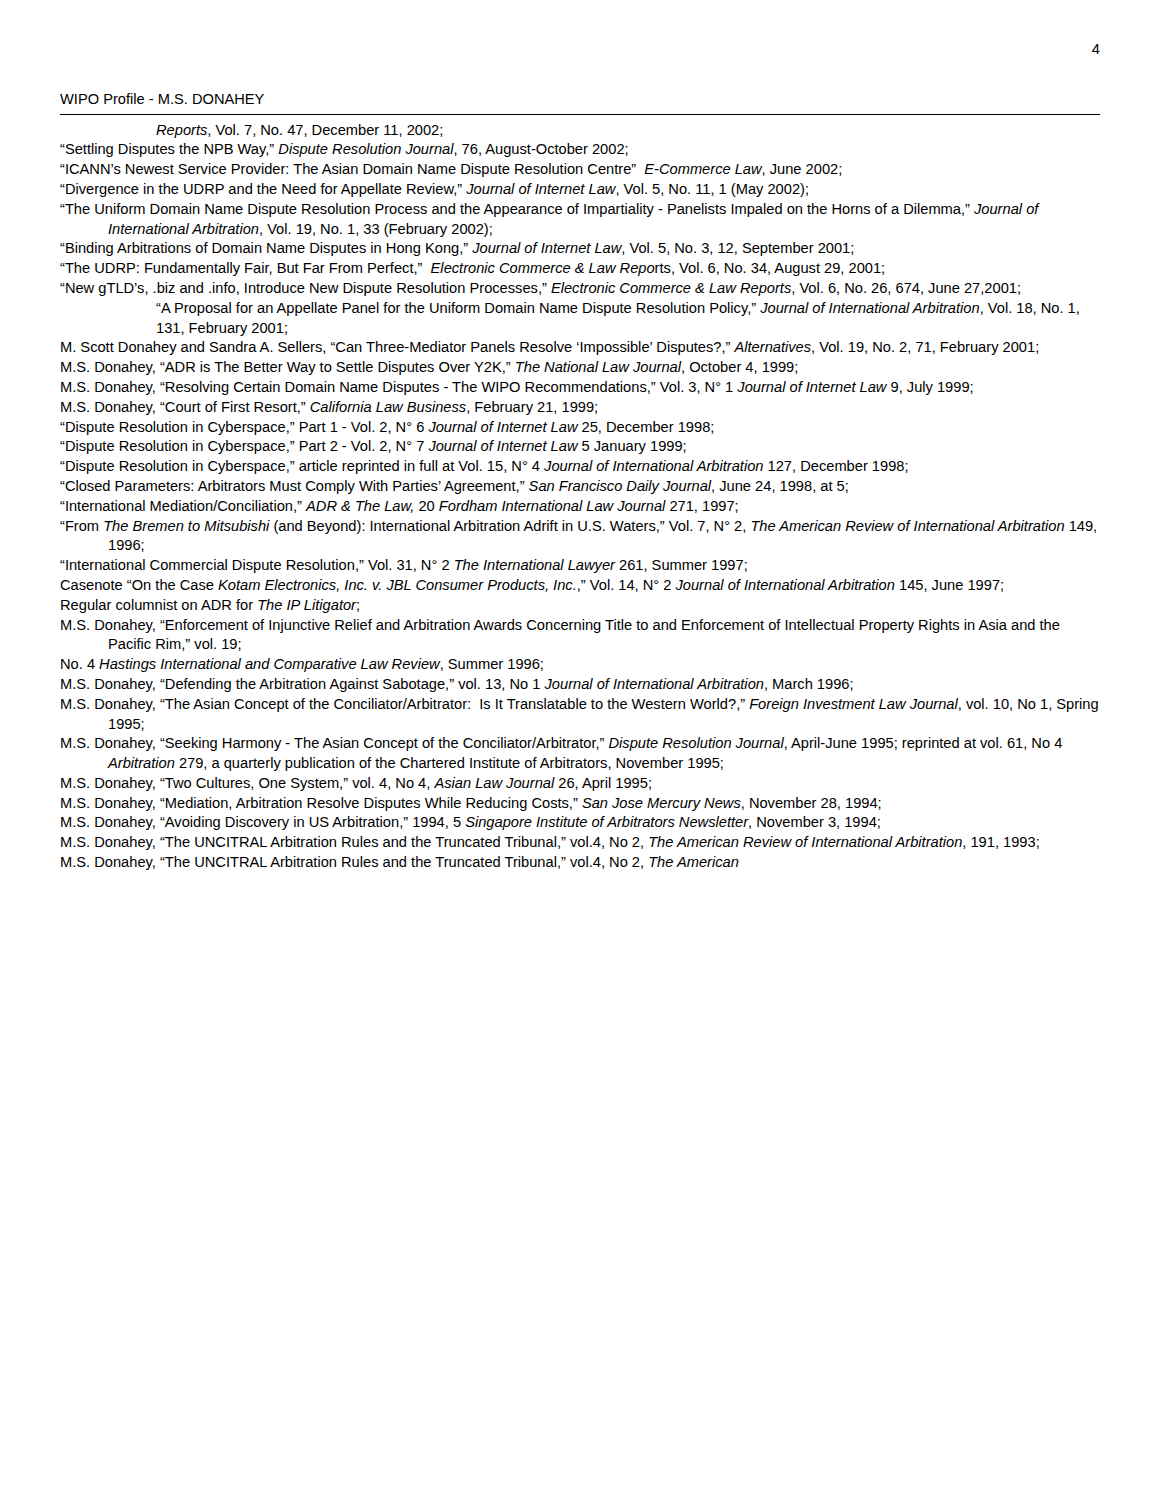4
WIPO Profile - M.S. DONAHEY
Reports, Vol. 7, No. 47, December 11, 2002;
“Settling Disputes the NPB Way,” Dispute Resolution Journal, 76, August-October 2002;
“ICANN’s Newest Service Provider: The Asian Domain Name Dispute Resolution Centre” E-Commerce Law, June 2002;
“Divergence in the UDRP and the Need for Appellate Review,” Journal of Internet Law, Vol. 5, No. 11, 1 (May 2002);
“The Uniform Domain Name Dispute Resolution Process and the Appearance of Impartiality - Panelists Impaled on the Horns of a Dilemma,” Journal of International Arbitration, Vol. 19, No. 1, 33 (February 2002);
“Binding Arbitrations of Domain Name Disputes in Hong Kong,” Journal of Internet Law, Vol. 5, No. 3, 12, September 2001;
“The UDRP: Fundamentally Fair, But Far From Perfect,” Electronic Commerce & Law Reports, Vol. 6, No. 34, August 29, 2001;
“New gTLD’s, .biz and .info, Introduce New Dispute Resolution Processes,” Electronic Commerce & Law Reports, Vol. 6, No. 26, 674, June 27,2001;
“A Proposal for an Appellate Panel for the Uniform Domain Name Dispute Resolution Policy,” Journal of International Arbitration, Vol. 18, No. 1, 131, February 2001;
M. Scott Donahey and Sandra A. Sellers, “Can Three-Mediator Panels Resolve ‘Impossible’ Disputes?,” Alternatives, Vol. 19, No. 2, 71, February 2001;
M.S. Donahey, “ADR is The Better Way to Settle Disputes Over Y2K,” The National Law Journal, October 4, 1999;
M.S. Donahey, “Resolving Certain Domain Name Disputes - The WIPO Recommendations,” Vol. 3, N° 1 Journal of Internet Law 9, July 1999;
M.S. Donahey, “Court of First Resort,” California Law Business, February 21, 1999;
“Dispute Resolution in Cyberspace,” Part 1 - Vol. 2, N° 6 Journal of Internet Law 25, December 1998;
“Dispute Resolution in Cyberspace,” Part 2 - Vol. 2, N° 7 Journal of Internet Law 5 January 1999;
“Dispute Resolution in Cyberspace,” article reprinted in full at Vol. 15, N° 4 Journal of International Arbitration 127, December 1998;
“Closed Parameters: Arbitrators Must Comply With Parties’ Agreement,” San Francisco Daily Journal, June 24, 1998, at 5;
“International Mediation/Conciliation,” ADR & The Law, 20 Fordham International Law Journal 271, 1997;
“From The Bremen to Mitsubishi (and Beyond): International Arbitration Adrift in U.S. Waters,” Vol. 7, N° 2, The American Review of International Arbitration 149, 1996;
“International Commercial Dispute Resolution,” Vol. 31, N° 2 The International Lawyer 261, Summer 1997;
Casenote “On the Case Kotam Electronics, Inc. v. JBL Consumer Products, Inc.,” Vol. 14, N° 2 Journal of International Arbitration 145, June 1997;
Regular columnist on ADR for The IP Litigator;
M.S. Donahey, “Enforcement of Injunctive Relief and Arbitration Awards Concerning Title to and Enforcement of Intellectual Property Rights in Asia and the Pacific Rim,” vol. 19;
No. 4 Hastings International and Comparative Law Review, Summer 1996;
M.S. Donahey, “Defending the Arbitration Against Sabotage,” vol. 13, No 1 Journal of International Arbitration, March 1996;
M.S. Donahey, “The Asian Concept of the Conciliator/Arbitrator: Is It Translatable to the Western World?,” Foreign Investment Law Journal, vol. 10, No 1, Spring 1995;
M.S. Donahey, “Seeking Harmony - The Asian Concept of the Conciliator/Arbitrator,” Dispute Resolution Journal, April-June 1995; reprinted at vol. 61, No 4 Arbitration 279, a quarterly publication of the Chartered Institute of Arbitrators, November 1995;
M.S. Donahey, “Two Cultures, One System,” vol. 4, No 4, Asian Law Journal 26, April 1995;
M.S. Donahey, “Mediation, Arbitration Resolve Disputes While Reducing Costs,” San Jose Mercury News, November 28, 1994;
M.S. Donahey, “Avoiding Discovery in US Arbitration,” 1994, 5 Singapore Institute of Arbitrators Newsletter, November 3, 1994;
M.S. Donahey, “The UNCITRAL Arbitration Rules and the Truncated Tribunal,” vol.4, No 2, The American Review of International Arbitration, 191, 1993;
M.S. Donahey, “The UNCITRAL Arbitration Rules and the Truncated Tribunal,” vol.4, No 2, The American